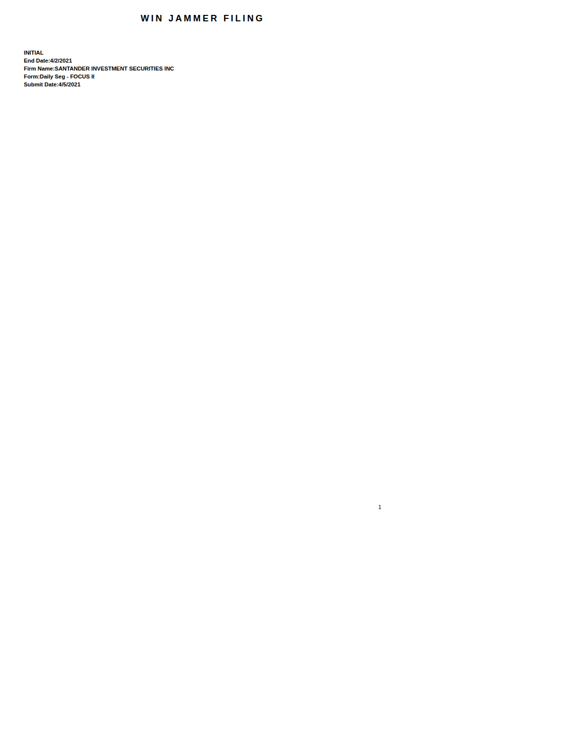WIN JAMMER FILING
INITIAL
End Date:4/2/2021
Firm Name:SANTANDER INVESTMENT SECURITIES INC
Form:Daily Seg - FOCUS II
Submit Date:4/5/2021
1